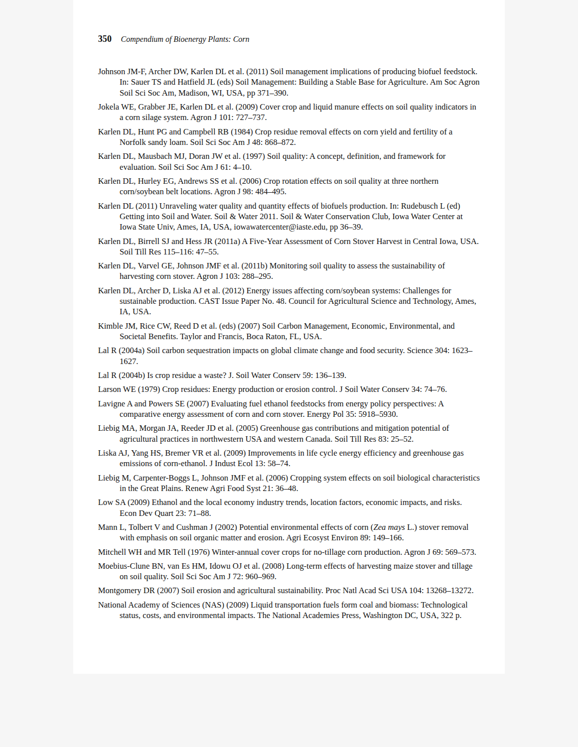350 Compendium of Bioenergy Plants: Corn
Johnson JM-F, Archer DW, Karlen DL et al. (2011) Soil management implications of producing biofuel feedstock. In: Sauer TS and Hatfield JL (eds) Soil Management: Building a Stable Base for Agriculture. Am Soc Agron Soil Sci Soc Am, Madison, WI, USA, pp 371–390.
Jokela WE, Grabber JE, Karlen DL et al. (2009) Cover crop and liquid manure effects on soil quality indicators in a corn silage system. Agron J 101: 727–737.
Karlen DL, Hunt PG and Campbell RB (1984) Crop residue removal effects on corn yield and fertility of a Norfolk sandy loam. Soil Sci Soc Am J 48: 868–872.
Karlen DL, Mausbach MJ, Doran JW et al. (1997) Soil quality: A concept, definition, and framework for evaluation. Soil Sci Soc Am J 61: 4–10.
Karlen DL, Hurley EG, Andrews SS et al. (2006) Crop rotation effects on soil quality at three northern corn/soybean belt locations. Agron J 98: 484–495.
Karlen DL (2011) Unraveling water quality and quantity effects of biofuels production. In: Rudebusch L (ed) Getting into Soil and Water. Soil & Water 2011. Soil & Water Conservation Club, Iowa Water Center at Iowa State Univ, Ames, IA, USA, iowawatercenter@iaste.edu, pp 36–39.
Karlen DL, Birrell SJ and Hess JR (2011a) A Five-Year Assessment of Corn Stover Harvest in Central Iowa, USA. Soil Till Res 115–116: 47–55.
Karlen DL, Varvel GE, Johnson JMF et al. (2011b) Monitoring soil quality to assess the sustainability of harvesting corn stover. Agron J 103: 288–295.
Karlen DL, Archer D, Liska AJ et al. (2012) Energy issues affecting corn/soybean systems: Challenges for sustainable production. CAST Issue Paper No. 48. Council for Agricultural Science and Technology, Ames, IA, USA.
Kimble JM, Rice CW, Reed D et al. (eds) (2007) Soil Carbon Management, Economic, Environmental, and Societal Benefits. Taylor and Francis, Boca Raton, FL, USA.
Lal R (2004a) Soil carbon sequestration impacts on global climate change and food security. Science 304: 1623–1627.
Lal R (2004b) Is crop residue a waste? J. Soil Water Conserv 59: 136–139.
Larson WE (1979) Crop residues: Energy production or erosion control. J Soil Water Conserv 34: 74–76.
Lavigne A and Powers SE (2007) Evaluating fuel ethanol feedstocks from energy policy perspectives: A comparative energy assessment of corn and corn stover. Energy Pol 35: 5918–5930.
Liebig MA, Morgan JA, Reeder JD et al. (2005) Greenhouse gas contributions and mitigation potential of agricultural practices in northwestern USA and western Canada. Soil Till Res 83: 25–52.
Liska AJ, Yang HS, Bremer VR et al. (2009) Improvements in life cycle energy efficiency and greenhouse gas emissions of corn-ethanol. J Indust Ecol 13: 58–74.
Liebig M, Carpenter-Boggs L, Johnson JMF et al. (2006) Cropping system effects on soil biological characteristics in the Great Plains. Renew Agri Food Syst 21: 36–48.
Low SA (2009) Ethanol and the local economy industry trends, location factors, economic impacts, and risks. Econ Dev Quart 23: 71–88.
Mann L, Tolbert V and Cushman J (2002) Potential environmental effects of corn (Zea mays L.) stover removal with emphasis on soil organic matter and erosion. Agri Ecosyst Environ 89: 149–166.
Mitchell WH and MR Tell (1976) Winter-annual cover crops for no-tillage corn production. Agron J 69: 569–573.
Moebius-Clune BN, van Es HM, Idowu OJ et al. (2008) Long-term effects of harvesting maize stover and tillage on soil quality. Soil Sci Soc Am J 72: 960–969.
Montgomery DR (2007) Soil erosion and agricultural sustainability. Proc Natl Acad Sci USA 104: 13268–13272.
National Academy of Sciences (NAS) (2009) Liquid transportation fuels form coal and biomass: Technological status, costs, and environmental impacts. The National Academies Press, Washington DC, USA, 322 p.